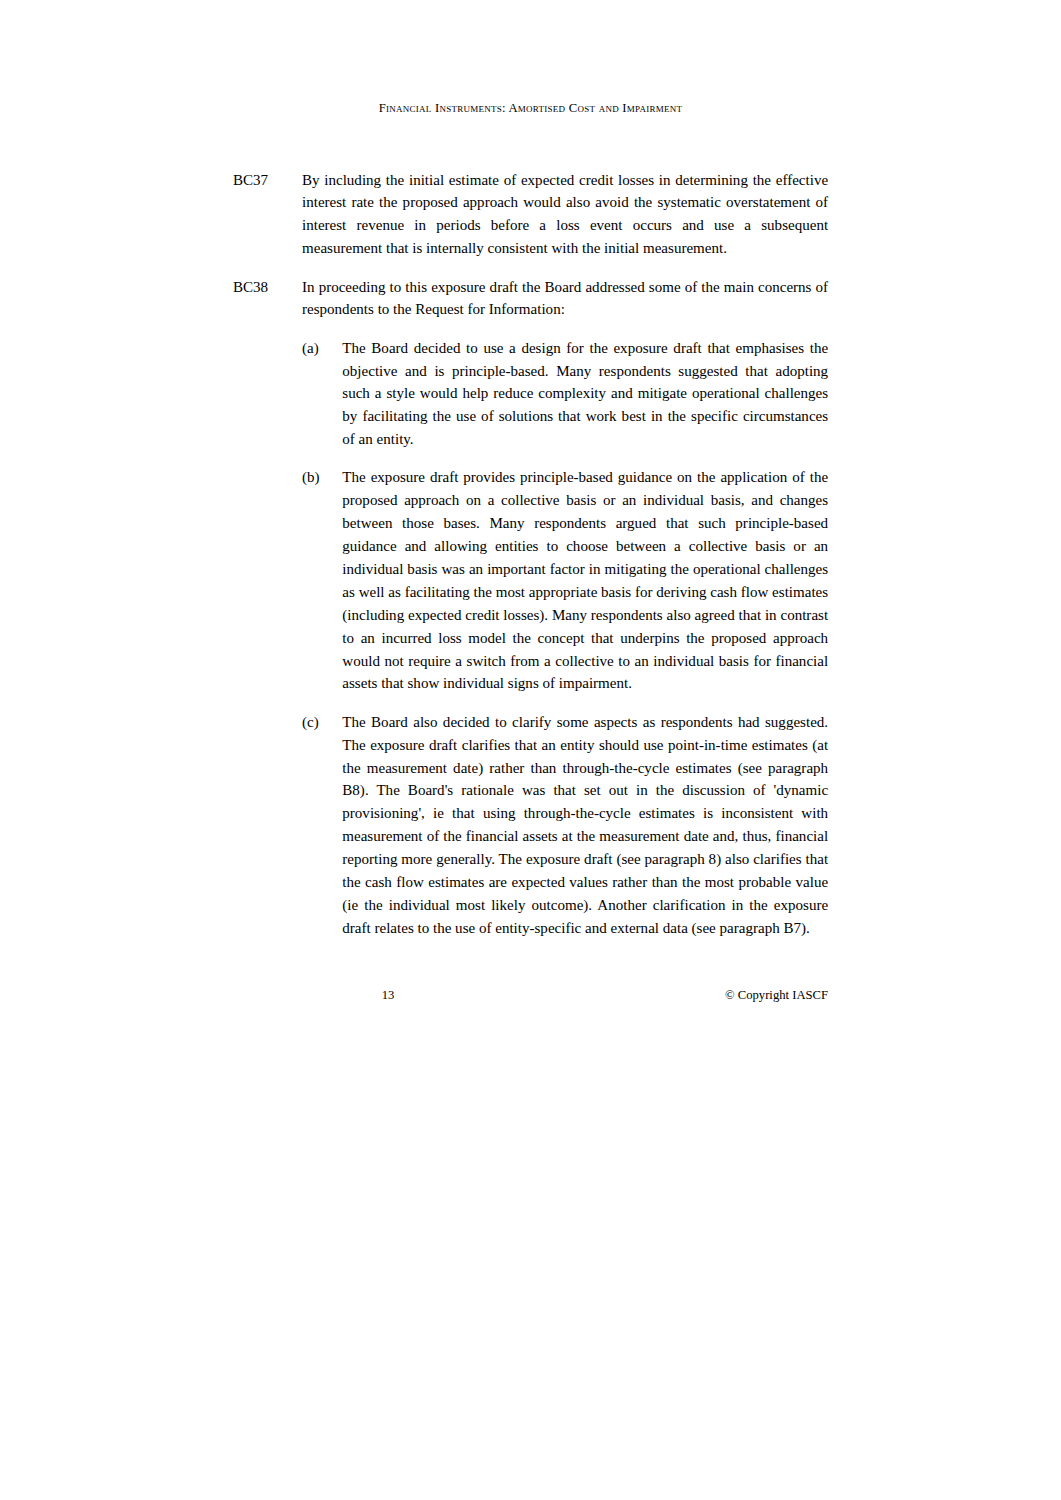Financial Instruments: Amortised Cost and Impairment
BC37
By including the initial estimate of expected credit losses in determining the effective interest rate the proposed approach would also avoid the systematic overstatement of interest revenue in periods before a loss event occurs and use a subsequent measurement that is internally consistent with the initial measurement.
BC38
In proceeding to this exposure draft the Board addressed some of the main concerns of respondents to the Request for Information:
(a)
The Board decided to use a design for the exposure draft that emphasises the objective and is principle-based. Many respondents suggested that adopting such a style would help reduce complexity and mitigate operational challenges by facilitating the use of solutions that work best in the specific circumstances of an entity.
(b)
The exposure draft provides principle-based guidance on the application of the proposed approach on a collective basis or an individual basis, and changes between those bases. Many respondents argued that such principle-based guidance and allowing entities to choose between a collective basis or an individual basis was an important factor in mitigating the operational challenges as well as facilitating the most appropriate basis for deriving cash flow estimates (including expected credit losses). Many respondents also agreed that in contrast to an incurred loss model the concept that underpins the proposed approach would not require a switch from a collective to an individual basis for financial assets that show individual signs of impairment.
(c)
The Board also decided to clarify some aspects as respondents had suggested. The exposure draft clarifies that an entity should use point-in-time estimates (at the measurement date) rather than through-the-cycle estimates (see paragraph B8). The Board's rationale was that set out in the discussion of 'dynamic provisioning', ie that using through-the-cycle estimates is inconsistent with measurement of the financial assets at the measurement date and, thus, financial reporting more generally. The exposure draft (see paragraph 8) also clarifies that the cash flow estimates are expected values rather than the most probable value (ie the individual most likely outcome). Another clarification in the exposure draft relates to the use of entity-specific and external data (see paragraph B7).
13
© Copyright IASCF